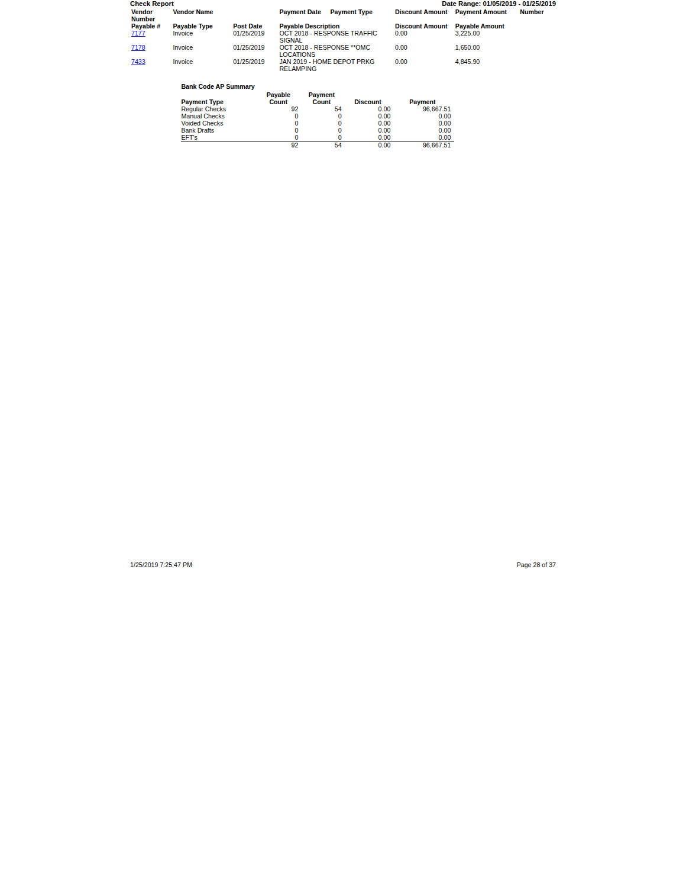Check Report Date Range: 01/05/2019 - 01/25/2019
| Vendor Number | Vendor Name | | Payment Date | Payment Type | Discount Amount | Payment Amount | Number |
| --- | --- | --- | --- | --- | --- | --- | --- |
| Payable # | Payable Type | Post Date | Payable Description | Discount Amount | Payable Amount | |
| 7177 | Invoice | 01/25/2019 | OCT 2018 - RESPONSE TRAFFIC SIGNAL | 0.00 | 3,225.00 | |
| 7178 | Invoice | 01/25/2019 | OCT 2018 - RESPONSE **OMC LOCATIONS | 0.00 | 1,650.00 | |
| 7433 | Invoice | 01/25/2019 | JAN 2019 - HOME DEPOT PRKG RELAMPING | 0.00 | 4,845.90 | |
Bank Code AP Summary
| | Payable | Payment | | |
| --- | --- | --- | --- | --- |
| Payment Type | Count | Count | Discount | Payment |
| Regular Checks | 92 | 54 | 0.00 | 96,667.51 |
| Manual Checks | 0 | 0 | 0.00 | 0.00 |
| Voided Checks | 0 | 0 | 0.00 | 0.00 |
| Bank Drafts | 0 | 0 | 0.00 | 0.00 |
| EFT's | 0 | 0 | 0.00 | 0.00 |
| | 92 | 54 | 0.00 | 96,667.51 |
1/25/2019 7:25:47 PM Page 28 of 37